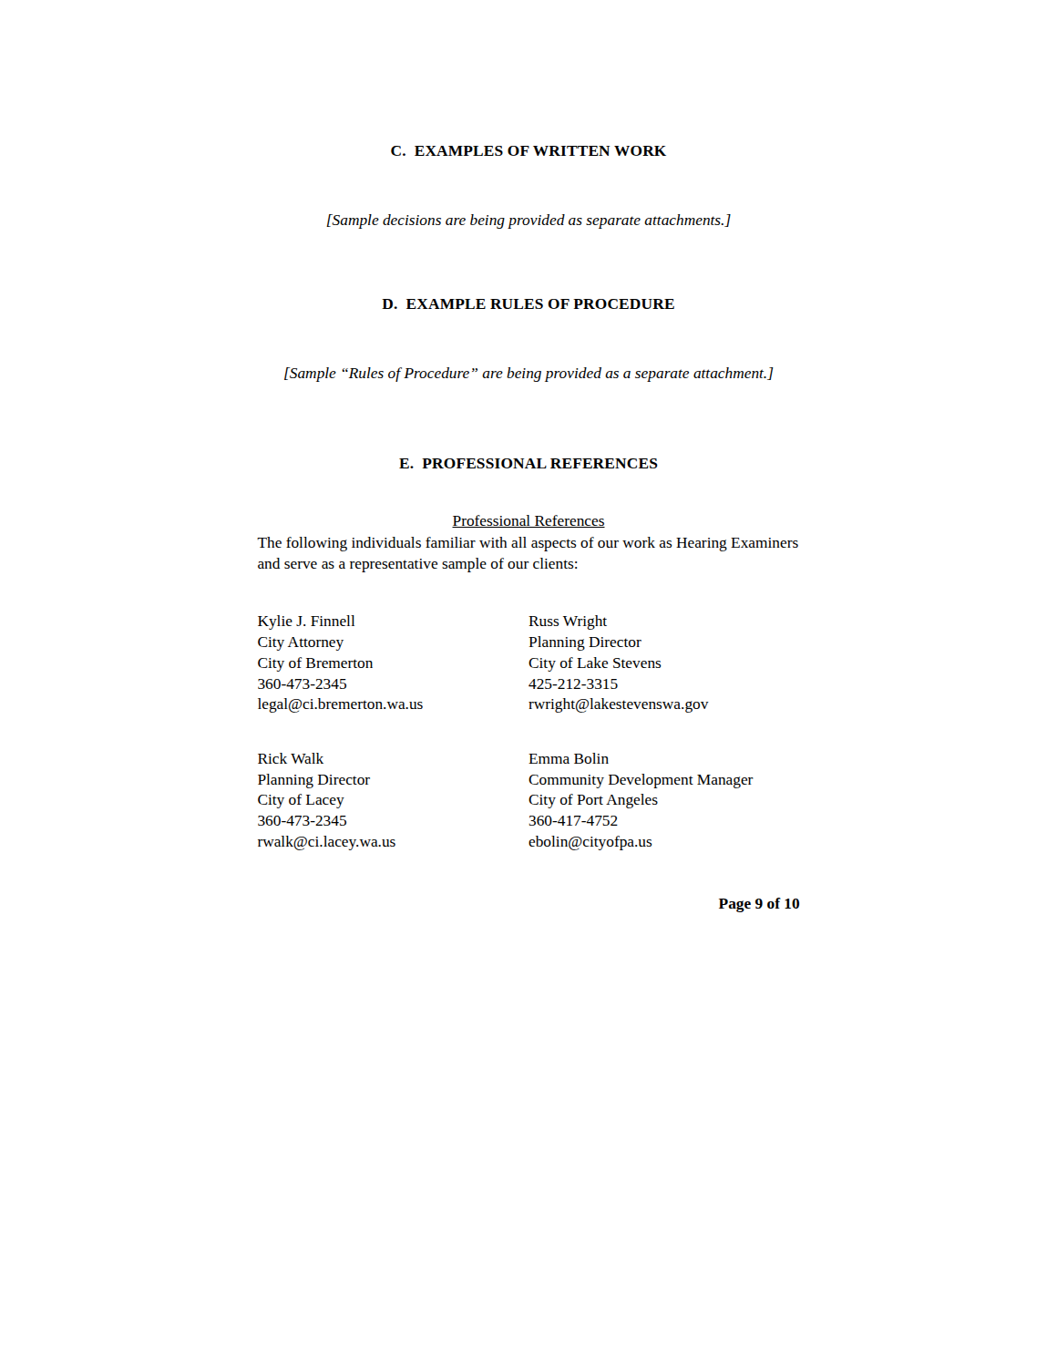C. Examples of Written Work
[Sample decisions are being provided as separate attachments.]
D. Example Rules of Procedure
[Sample “Rules of Procedure” are being provided as a separate attachment.]
E. Professional References
Professional References
The following individuals familiar with all aspects of our work as Hearing Examiners and serve as a representative sample of our clients:
| Kylie J. Finnell City Attorney City of Bremerton 360-473-2345 legal@ci.bremerton.wa.us | Russ Wright Planning Director City of Lake Stevens 425-212-3315 rwright@lakestevenswa.gov |
| Rick Walk Planning Director City of Lacey 360-473-2345 rwalk@ci.lacey.wa.us | Emma Bolin Community Development Manager City of Port Angeles 360-417-4752 ebolin@cityofpa.us |
Page 9 of 10